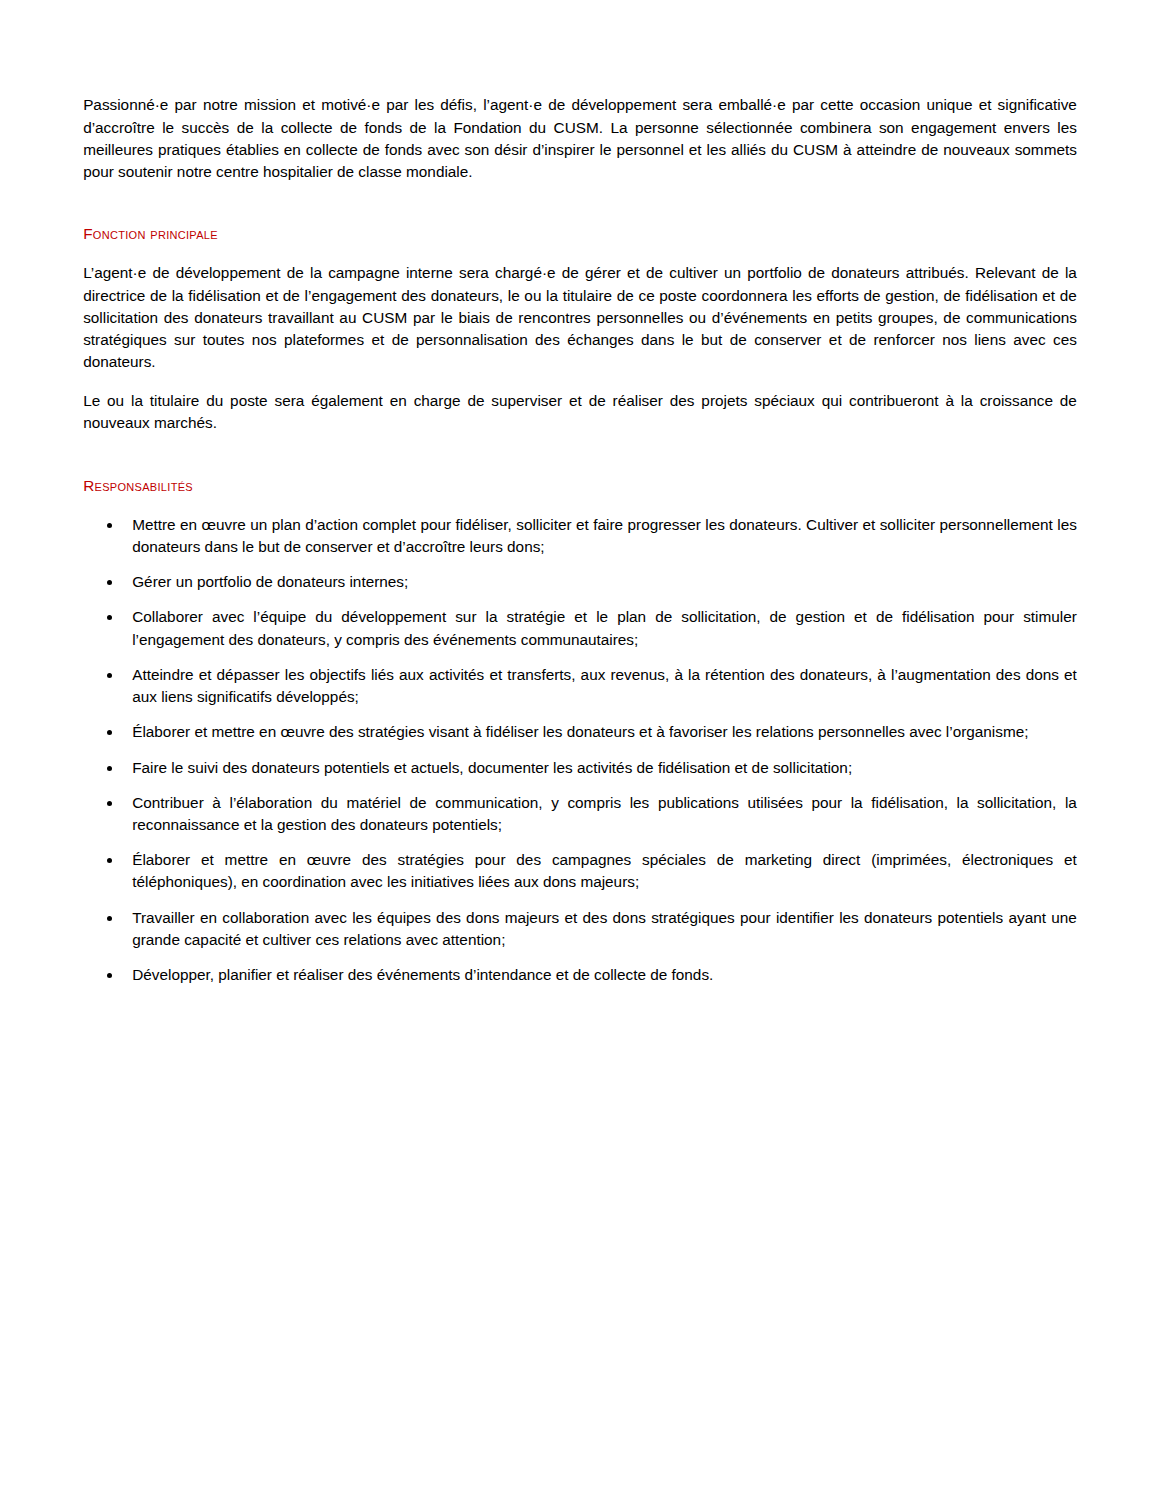Passionné·e par notre mission et motivé·e par les défis, l’agent·e de développement sera emballé·e par cette occasion unique et significative d’accroître le succès de la collecte de fonds de la Fondation du CUSM. La personne sélectionnée combinera son engagement envers les meilleures pratiques établies en collecte de fonds avec son désir d’inspirer le personnel et les alliés du CUSM à atteindre de nouveaux sommets pour soutenir notre centre hospitalier de classe mondiale.
Fonction principale
L’agent·e de développement de la campagne interne sera chargé·e de gérer et de cultiver un portfolio de donateurs attribués. Relevant de la directrice de la fidélisation et de l’engagement des donateurs, le ou la titulaire de ce poste coordonnera les efforts de gestion, de fidélisation et de sollicitation des donateurs travaillant au CUSM par le biais de rencontres personnelles ou d’événements en petits groupes, de communications stratégiques sur toutes nos plateformes et de personnalisation des échanges dans le but de conserver et de renforcer nos liens avec ces donateurs.
Le ou la titulaire du poste sera également en charge de superviser et de réaliser des projets spéciaux qui contribueront à la croissance de nouveaux marchés.
Responsabilités
Mettre en œuvre un plan d’action complet pour fidéliser, solliciter et faire progresser les donateurs. Cultiver et solliciter personnellement les donateurs dans le but de conserver et d’accroître leurs dons;
Gérer un portfolio de donateurs internes;
Collaborer avec l’équipe du développement sur la stratégie et le plan de sollicitation, de gestion et de fidélisation pour stimuler l’engagement des donateurs, y compris des événements communautaires;
Atteindre et dépasser les objectifs liés aux activités et transferts, aux revenus, à la rétention des donateurs, à l’augmentation des dons et aux liens significatifs développés;
Élaborer et mettre en œuvre des stratégies visant à fidéliser les donateurs et à favoriser les relations personnelles avec l’organisme;
Faire le suivi des donateurs potentiels et actuels, documenter les activités de fidélisation et de sollicitation;
Contribuer à l’élaboration du matériel de communication, y compris les publications utilisées pour la fidélisation, la sollicitation, la reconnaissance et la gestion des donateurs potentiels;
Élaborer et mettre en œuvre des stratégies pour des campagnes spéciales de marketing direct (imprimées, électroniques et téléphoniques), en coordination avec les initiatives liées aux dons majeurs;
Travailler en collaboration avec les équipes des dons majeurs et des dons stratégiques pour identifier les donateurs potentiels ayant une grande capacité et cultiver ces relations avec attention;
Développer, planifier et réaliser des événements d’intendance et de collecte de fonds.